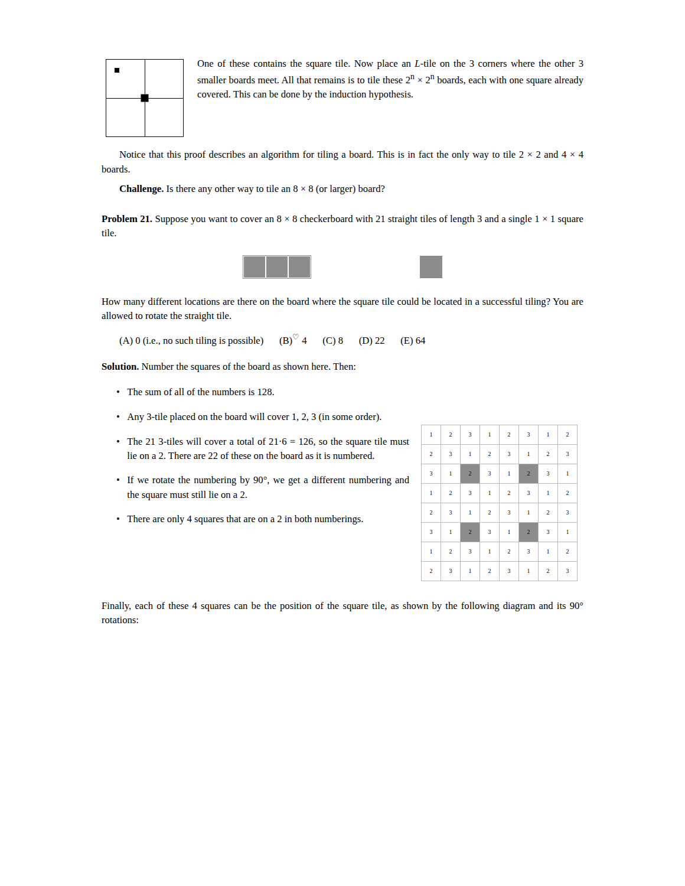One of these contains the square tile. Now place an L-tile on the 3 corners where the other 3 smaller boards meet. All that remains is to tile these 2n × 2n boards, each with one square already covered. This can be done by the induction hypothesis.
Notice that this proof describes an algorithm for tiling a board. This is in fact the only way to tile 2 × 2 and 4 × 4 boards.
Challenge. Is there any other way to tile an 8 × 8 (or larger) board?
Problem 21. Suppose you want to cover an 8 × 8 checkerboard with 21 straight tiles of length 3 and a single 1 × 1 square tile.
How many different locations are there on the board where the square tile could be located in a successful tiling? You are allowed to rotate the straight tile.
(A) 0 (i.e., no such tiling is possible) (B)♡ 4 (C) 8 (D) 22 (E) 64
Solution. Number the squares of the board as shown here. Then:
The sum of all of the numbers is 128.
Any 3-tile placed on the board will cover 1, 2, 3 (in some order).
The 21 3-tiles will cover a total of 21·6 = 126, so the square tile must lie on a 2. There are 22 of these on the board as it is numbered.
If we rotate the numbering by 90°, we get a different numbering and the square must still lie on a 2.
There are only 4 squares that are on a 2 in both numberings.
| 1 | 2 | 3 | 1 | 2 | 3 | 1 | 2 |
| 2 | 3 | 1 | 2 | 3 | 1 | 2 | 3 |
| 3 | 1 | 2 | 3 | 1 | 2 | 3 | 1 |
| 1 | 2 | 3 | 1 | 2 | 3 | 1 | 2 |
| 2 | 3 | 1 | 2 | 3 | 1 | 2 | 3 |
| 3 | 1 | 2 | 3 | 1 | 2 | 3 | 1 |
| 1 | 2 | 3 | 1 | 2 | 3 | 1 | 2 |
| 2 | 3 | 1 | 2 | 3 | 1 | 2 | 3 |
Finally, each of these 4 squares can be the position of the square tile, as shown by the following diagram and its 90° rotations: